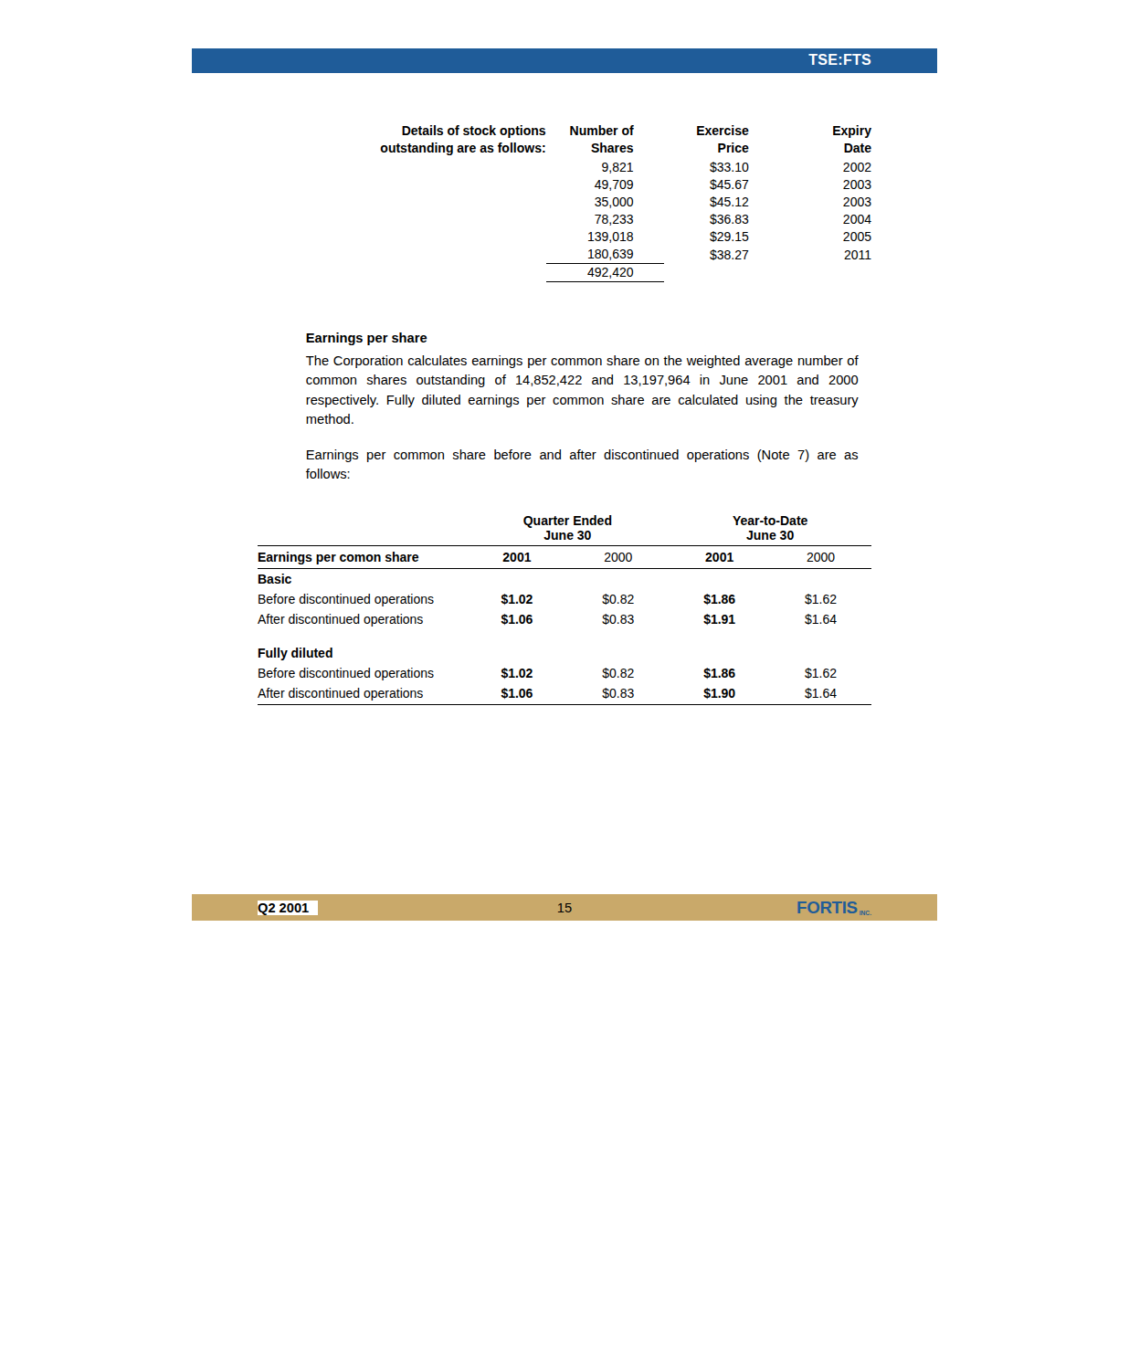TSE:FTS
| Details of stock options outstanding are as follows: | Number of Shares | Exercise Price | Expiry Date |
| --- | --- | --- | --- |
| | 9,821 | $33.10 | 2002 |
| | 49,709 | $45.67 | 2003 |
| | 35,000 | $45.12 | 2003 |
| | 78,233 | $36.83 | 2004 |
| | 139,018 | $29.15 | 2005 |
| | 180,639 | $38.27 | 2011 |
| | 492,420 | | |
Earnings per share
The Corporation calculates earnings per common share on the weighted average number of common shares outstanding of 14,852,422 and 13,197,964 in June 2001 and 2000 respectively. Fully diluted earnings per common share are calculated using the treasury method.
Earnings per common share before and after discontinued operations (Note 7) are as follows:
| | Quarter Ended | Year-to-Date |
| | June 30 | June 30 |
| Earnings per comon share | 2001 | 2000 | 2001 | 2000 |
| Basic | | | | |
| Before discontinued operations | $1.02 | $0.82 | $1.86 | $1.62 |
| After discontinued operations | $1.06 | $0.83 | $1.91 | $1.64 |
| Fully diluted | | | | |
| Before discontinued operations | $1.02 | $0.82 | $1.86 | $1.62 |
| After discontinued operations | $1.06 | $0.83 | $1.90 | $1.64 |
Q2 2001 15 ✦FORTIS INC.